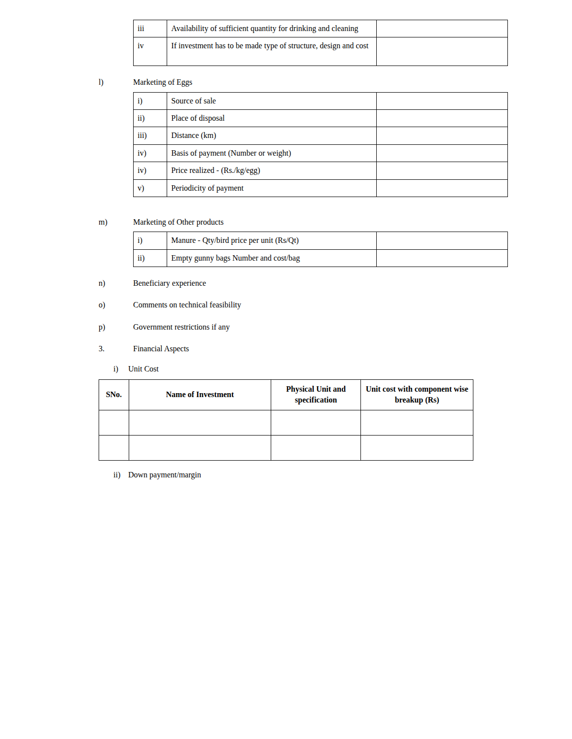| iii | Availability of sufficient quantity for drinking and cleaning | |
| iv | If investment has to be made type of structure, design and cost | |
l) Marketing of Eggs
| i) | Source of sale | |
| ii) | Place of disposal | |
| iii) | Distance (km) | |
| iv) | Basis of payment (Number or weight) | |
| iv) | Price realized - (Rs./kg/egg) | |
| v) | Periodicity of payment | |
m) Marketing of Other products
| i) | Manure - Qty/bird price per unit (Rs/Qt) | |
| ii) | Empty gunny bags Number and cost/bag | |
n) Beneficiary experience
o) Comments on technical feasibility
p) Government restrictions if any
3. Financial Aspects
i) Unit Cost
| SNo. | Name of Investment | Physical Unit and specification | Unit cost with component wise breakup (Rs) |
| --- | --- | --- | --- |
ii) Down payment/margin